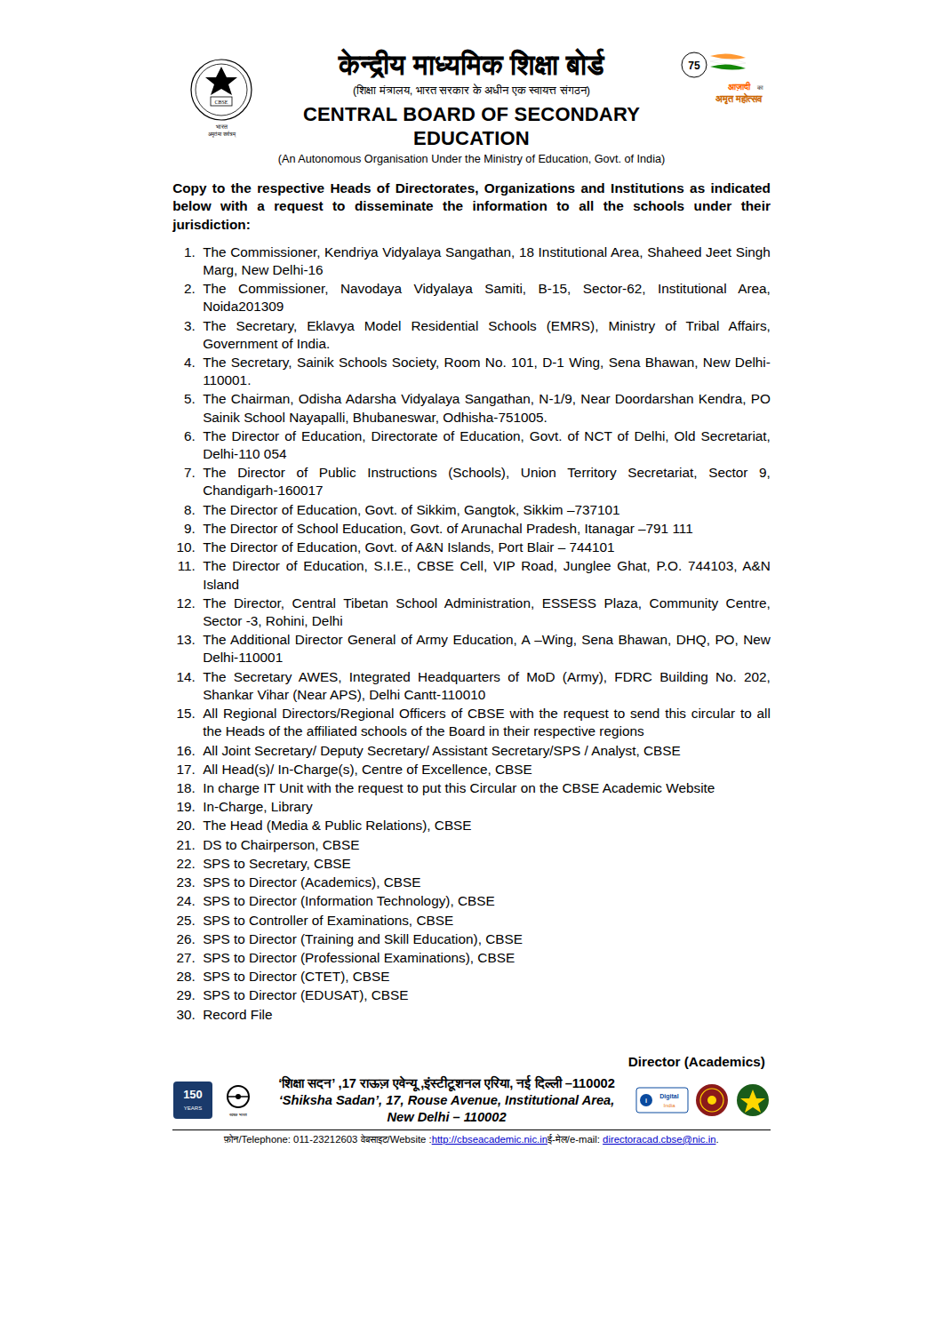CBSE भारत अमृतं मा सर्वत्रम्
केन्द्रीय माध्यमिक शिक्षा बोर्ड
(शिक्षा मंत्रालय, भारत सरकार के अधीन एक स्वायत्त संगठन)
CENTRAL BOARD OF SECONDARY EDUCATION
(An Autonomous Organisation Under the Ministry of Education, Govt. of India)
75 आज़ादी का अमृत महोत्सव
Copy to the respective Heads of Directorates, Organizations and Institutions as indicated below with a request to disseminate the information to all the schools under their jurisdiction:
The Commissioner, Kendriya Vidyalaya Sangathan, 18 Institutional Area, Shaheed Jeet Singh Marg, New Delhi-16
The Commissioner, Navodaya Vidyalaya Samiti, B-15, Sector-62, Institutional Area, Noida201309
The Secretary, Eklavya Model Residential Schools (EMRS), Ministry of Tribal Affairs, Government of India.
The Secretary, Sainik Schools Society, Room No. 101, D-1 Wing, Sena Bhawan, New Delhi-110001.
The Chairman, Odisha Adarsha Vidyalaya Sangathan, N-1/9, Near Doordarshan Kendra, PO Sainik School Nayapalli, Bhubaneswar, Odhisha-751005.
The Director of Education, Directorate of Education, Govt. of NCT of Delhi, Old Secretariat, Delhi-110 054
The Director of Public Instructions (Schools), Union Territory Secretariat, Sector 9, Chandigarh-160017
The Director of Education, Govt. of Sikkim, Gangtok, Sikkim –737101
The Director of School Education, Govt. of Arunachal Pradesh, Itanagar –791 111
The Director of Education, Govt. of A&N Islands, Port Blair – 744101
The Director of Education, S.I.E., CBSE Cell, VIP Road, Junglee Ghat, P.O. 744103, A&N Island
The Director, Central Tibetan School Administration, ESSESS Plaza, Community Centre, Sector -3, Rohini, Delhi
The Additional Director General of Army Education, A –Wing, Sena Bhawan, DHQ, PO, New Delhi-110001
The Secretary AWES, Integrated Headquarters of MoD (Army), FDRC Building No. 202, Shankar Vihar (Near APS), Delhi Cantt-110010
All Regional Directors/Regional Officers of CBSE with the request to send this circular to all the Heads of the affiliated schools of the Board in their respective regions
All Joint Secretary/ Deputy Secretary/ Assistant Secretary/SPS / Analyst, CBSE
All Head(s)/ In-Charge(s), Centre of Excellence, CBSE
In charge IT Unit with the request to put this Circular on the CBSE Academic Website
In-Charge, Library
The Head (Media & Public Relations), CBSE
DS to Chairperson, CBSE
SPS to Secretary, CBSE
SPS to Director (Academics), CBSE
SPS to Director (Information Technology), CBSE
SPS to Controller of Examinations, CBSE
SPS to Director (Training and Skill Education), CBSE
SPS to Director (Professional Examinations), CBSE
SPS to Director (CTET), CBSE
SPS to Director (EDUSAT), CBSE
Record File
Director (Academics)
150 YEARS स्वच्छ भारत
‘शिक्षा सदन’ ,17 राऊज़ एवेन्यू ,इंस्टीटूशनल एरिया, नई दिल्ली –110002
‘Shiksha Sadan’, 17, Rouse Avenue, Institutional Area, New Delhi – 110002
i Digital India
फ़ोन/Telephone: 011-23212603 वेबसाइट/Website :http://cbseacademic.nic.in ई-मेल/e-mail: directoracad.cbse@nic.in.